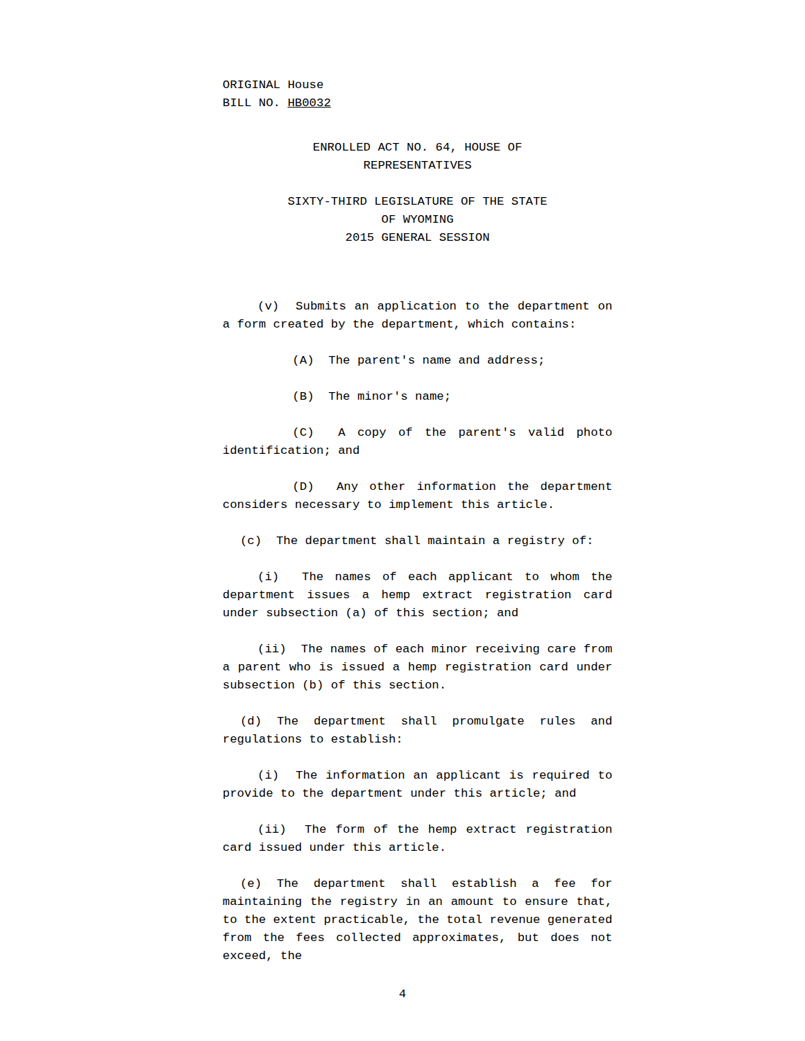ORIGINAL House
BILL NO. HB0032
ENROLLED ACT NO. 64, HOUSE OF REPRESENTATIVES
SIXTY-THIRD LEGISLATURE OF THE STATE OF WYOMING
2015 GENERAL SESSION
(v) Submits an application to the department on a form created by the department, which contains:
(A) The parent's name and address;
(B) The minor's name;
(C) A copy of the parent's valid photo identification; and
(D) Any other information the department considers necessary to implement this article.
(c) The department shall maintain a registry of:
(i) The names of each applicant to whom the department issues a hemp extract registration card under subsection (a) of this section; and
(ii) The names of each minor receiving care from a parent who is issued a hemp registration card under subsection (b) of this section.
(d) The department shall promulgate rules and regulations to establish:
(i) The information an applicant is required to provide to the department under this article; and
(ii) The form of the hemp extract registration card issued under this article.
(e) The department shall establish a fee for maintaining the registry in an amount to ensure that, to the extent practicable, the total revenue generated from the fees collected approximates, but does not exceed, the
4